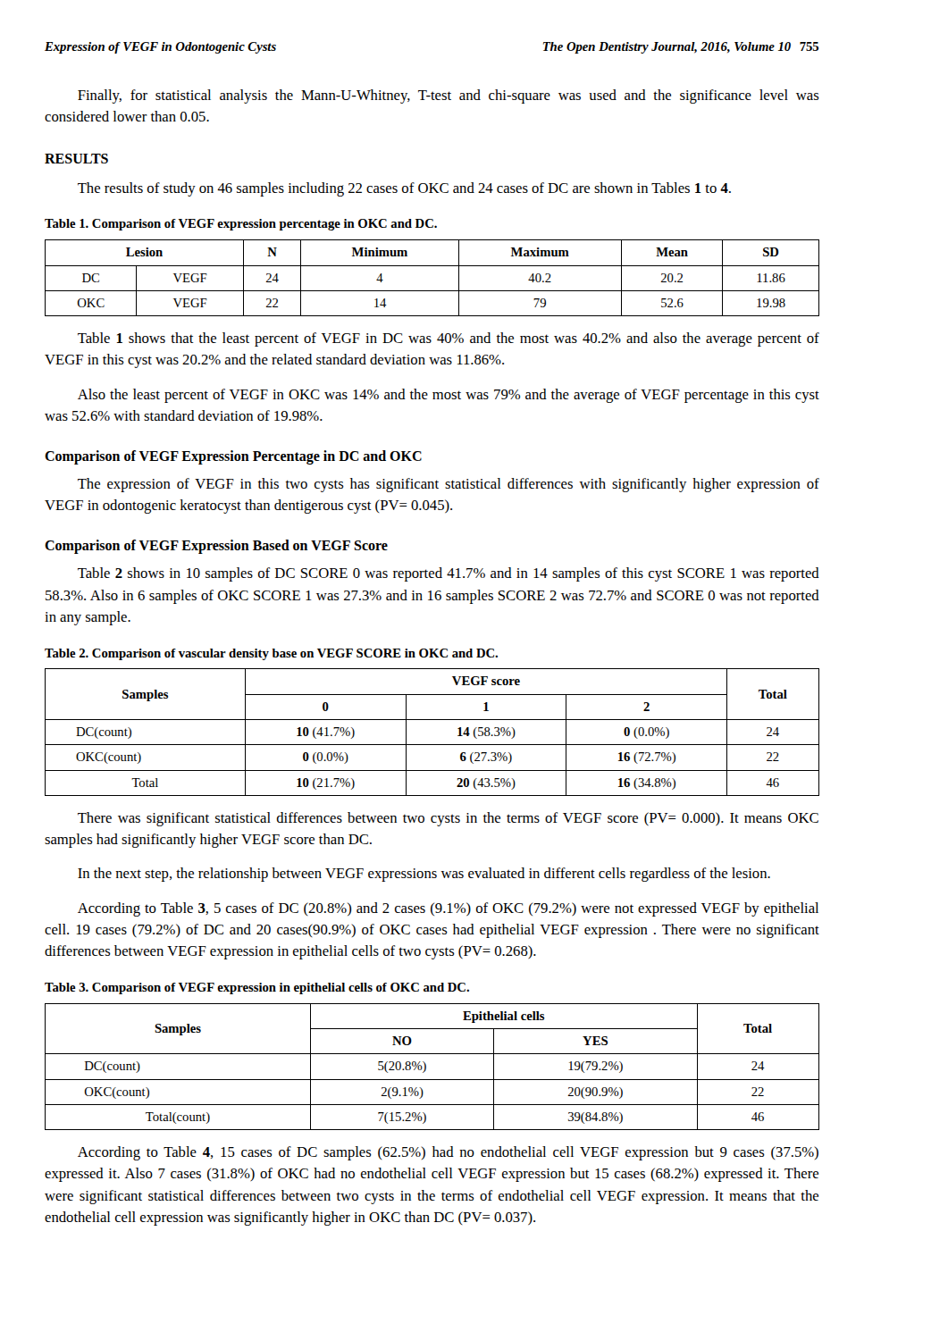Expression of VEGF in Odontogenic Cysts
The Open Dentistry Journal, 2016, Volume 10 755
Finally, for statistical analysis the Mann-U-Whitney, T-test and chi-square was used and the significance level was considered lower than 0.05.
Results
The results of study on 46 samples including 22 cases of OKC and 24 cases of DC are shown in Tables 1 to 4.
Table 1. Comparison of VEGF expression percentage in OKC and DC.
| Lesion | N | Minimum | Maximum | Mean | SD |
| --- | --- | --- | --- | --- | --- |
| DC | VEGF | 24 | 4 | 40.2 | 20.2 | 11.86 |
| OKC | VEGF | 22 | 14 | 79 | 52.6 | 19.98 |
Table 1 shows that the least percent of VEGF in DC was 40% and the most was 40.2% and also the average percent of VEGF in this cyst was 20.2% and the related standard deviation was 11.86%.
Also the least percent of VEGF in OKC was 14% and the most was 79% and the average of VEGF percentage in this cyst was 52.6% with standard deviation of 19.98%.
Comparison of VEGF Expression Percentage in DC and OKC
The expression of VEGF in this two cysts has significant statistical differences with significantly higher expression of VEGF in odontogenic keratocyst than dentigerous cyst (PV= 0.045).
Comparison of VEGF Expression Based on VEGF Score
Table 2 shows in 10 samples of DC SCORE 0 was reported 41.7% and in 14 samples of this cyst SCORE 1 was reported 58.3%. Also in 6 samples of OKC SCORE 1 was 27.3% and in 16 samples SCORE 2 was 72.7% and SCORE 0 was not reported in any sample.
Table 2. Comparison of vascular density base on VEGF SCORE in OKC and DC.
| Samples | VEGF score | Total |
| --- | --- | --- |
| 0 | 1 | 2 |
| | DC(count) | 10 (41.7%) | 14 (58.3%) | 0 (0.0%) | 24 |
| | OKC(count) | 0 (0.0%) | 6 (27.3%) | 16 (72.7%) | 22 |
| Total | 10 (21.7%) | 20 (43.5%) | 16 (34.8%) | 46 |
There was significant statistical differences between two cysts in the terms of VEGF score (PV= 0.000). It means OKC samples had significantly higher VEGF score than DC.
In the next step, the relationship between VEGF expressions was evaluated in different cells regardless of the lesion.
According to Table 3, 5 cases of DC (20.8%) and 2 cases (9.1%) of OKC (79.2%) were not expressed VEGF by epithelial cell. 19 cases (79.2%) of DC and 20 cases(90.9%) of OKC cases had epithelial VEGF expression . There were no significant differences between VEGF expression in epithelial cells of two cysts (PV= 0.268).
Table 3. Comparison of VEGF expression in epithelial cells of OKC and DC.
| Samples | Epithelial cells | Total |
| --- | --- | --- |
| NO | YES |
| | DC(count) | 5(20.8%) | 19(79.2%) | 24 |
| | OKC(count) | 2(9.1%) | 20(90.9%) | 22 |
| Total(count) | 7(15.2%) | 39(84.8%) | 46 |
According to Table 4, 15 cases of DC samples (62.5%) had no endothelial cell VEGF expression but 9 cases (37.5%) expressed it. Also 7 cases (31.8%) of OKC had no endothelial cell VEGF expression but 15 cases (68.2%) expressed it. There were significant statistical differences between two cysts in the terms of endothelial cell VEGF expression. It means that the endothelial cell expression was significantly higher in OKC than DC (PV= 0.037).